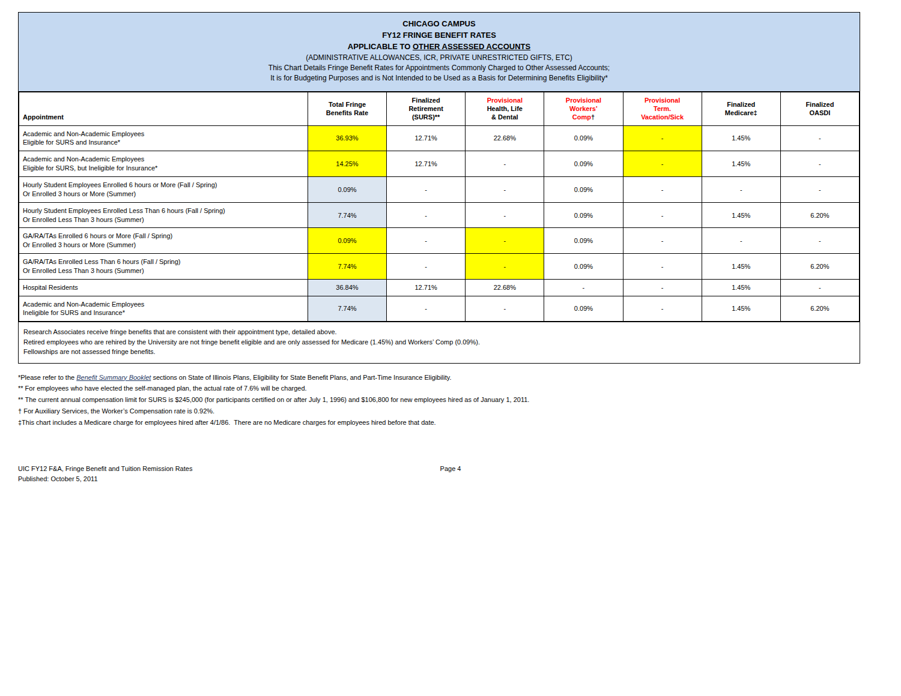CHICAGO CAMPUS
FY12 FRINGE BENEFIT RATES
APPLICABLE TO OTHER ASSESSED ACCOUNTS
(ADMINISTRATIVE ALLOWANCES, ICR, PRIVATE UNRESTRICTED GIFTS, ETC)
This Chart Details Fringe Benefit Rates for Appointments Commonly Charged to Other Assessed Accounts;
It is for Budgeting Purposes and is Not Intended to be Used as a Basis for Determining Benefits Eligibility*
| Appointment | Total Fringe Benefits Rate | Finalized Retirement (SURS)** | Provisional Health, Life & Dental | Provisional Workers’ Comp † | Provisional Term. Vacation/Sick | Finalized Medicare‡ | Finalized OASDI |
| --- | --- | --- | --- | --- | --- | --- | --- |
| Academic and Non-Academic Employees Eligible for SURS and Insurance* | 36.93% | 12.71% | 22.68% | 0.09% | - | 1.45% | - |
| Academic and Non-Academic Employees Eligible for SURS, but Ineligible for Insurance* | 14.25% | 12.71% | - | 0.09% | - | 1.45% | - |
| Hourly Student Employees Enrolled 6 hours or More (Fall / Spring) Or Enrolled 3 hours or More (Summer) | 0.09% | - | - | 0.09% | - | - | - |
| Hourly Student Employees Enrolled Less Than 6 hours (Fall / Spring) Or Enrolled Less Than 3 hours (Summer) | 7.74% | - | - | 0.09% | - | 1.45% | 6.20% |
| GA/RA/TAs Enrolled 6 hours or More (Fall / Spring) Or Enrolled 3 hours or More (Summer) | 0.09% | - | - | 0.09% | - | - | - |
| GA/RA/TAs Enrolled Less Than 6 hours (Fall / Spring) Or Enrolled Less Than 3 hours (Summer) | 7.74% | - | - | 0.09% | - | 1.45% | 6.20% |
| Hospital Residents | 36.84% | 12.71% | 22.68% | - | - | 1.45% | - |
| Academic and Non-Academic Employees Ineligible for SURS and Insurance* | 7.74% | - | - | 0.09% | - | 1.45% | 6.20% |
Research Associates receive fringe benefits that are consistent with their appointment type, detailed above.
Retired employees who are rehired by the University are not fringe benefit eligible and are only assessed for Medicare (1.45%) and Workers’ Comp (0.09%).
Fellowships are not assessed fringe benefits.
*Please refer to the Benefit Summary Booklet sections on State of Illinois Plans, Eligibility for State Benefit Plans, and Part-Time Insurance Eligibility.
** For employees who have elected the self-managed plan, the actual rate of 7.6% will be charged.
** The current annual compensation limit for SURS is $245,000 (for participants certified on or after July 1, 1996) and $106,800 for new employees hired as of January 1, 2011.
† For Auxiliary Services, the Worker’s Compensation rate is 0.92%.
‡This chart includes a Medicare charge for employees hired after 4/1/86. There are no Medicare charges for employees hired before that date.
UIC FY12 F&A, Fringe Benefit and Tuition Remission Rates
Published: October 5, 2011 Page 4